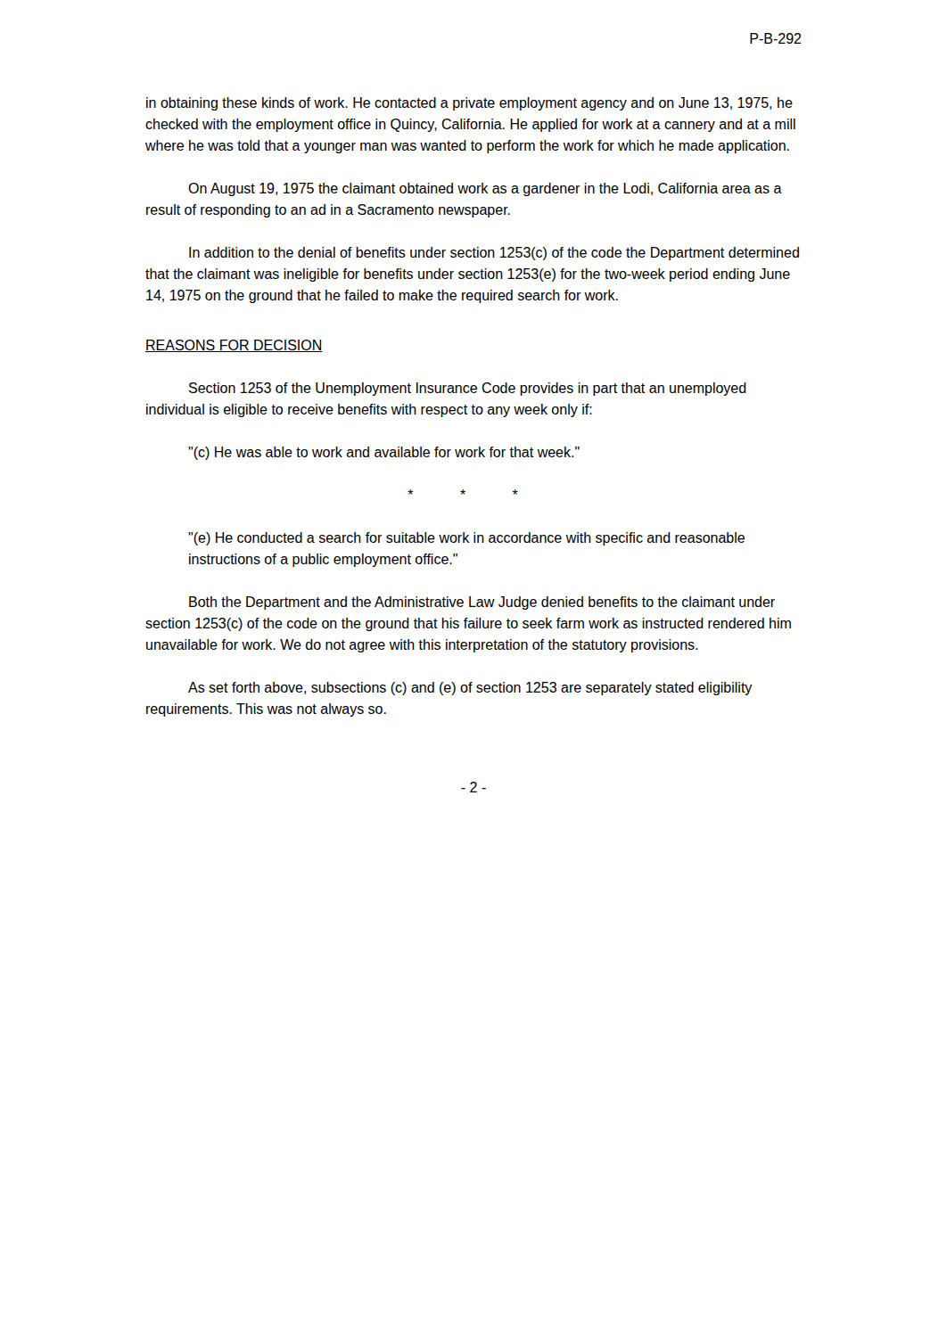P-B-292
in obtaining these kinds of work. He contacted a private employment agency and on June 13, 1975, he checked with the employment office in Quincy, California. He applied for work at a cannery and at a mill where he was told that a younger man was wanted to perform the work for which he made application.
On August 19, 1975 the claimant obtained work as a gardener in the Lodi, California area as a result of responding to an ad in a Sacramento newspaper.
In addition to the denial of benefits under section 1253(c) of the code the Department determined that the claimant was ineligible for benefits under section 1253(e) for the two-week period ending June 14, 1975 on the ground that he failed to make the required search for work.
REASONS FOR DECISION
Section 1253 of the Unemployment Insurance Code provides in part that an unemployed individual is eligible to receive benefits with respect to any week only if:
"(c) He was able to work and available for work for that week."
* * *
"(e) He conducted a search for suitable work in accordance with specific and reasonable instructions of a public employment office."
Both the Department and the Administrative Law Judge denied benefits to the claimant under section 1253(c) of the code on the ground that his failure to seek farm work as instructed rendered him unavailable for work. We do not agree with this interpretation of the statutory provisions.
As set forth above, subsections (c) and (e) of section 1253 are separately stated eligibility requirements. This was not always so.
- 2 -